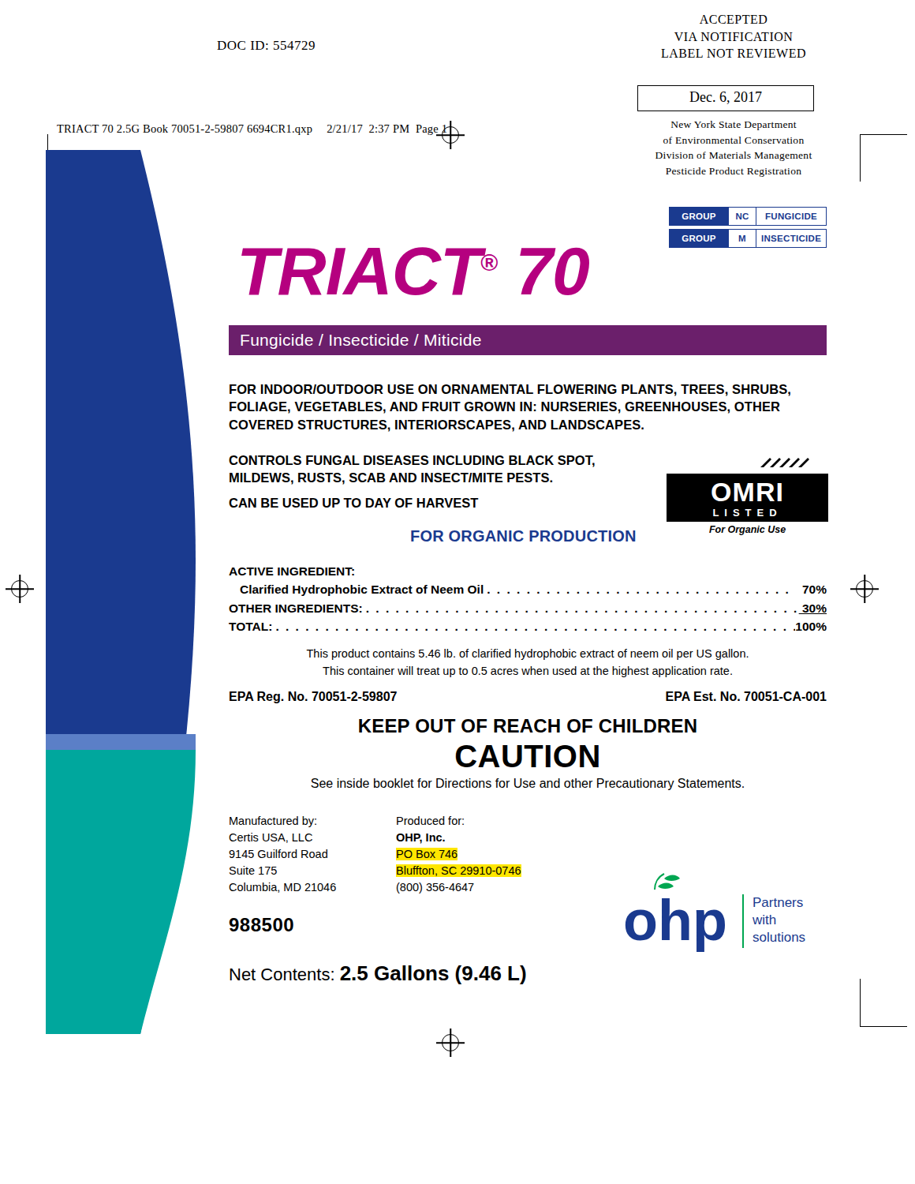DOC ID: 554729
ACCEPTED
VIA NOTIFICATION
LABEL NOT REVIEWED
Dec. 6, 2017
New York State Department
of Environmental Conservation
Division of Materials Management
Pesticide Product Registration
TRIACT 70 2.5G Book 70051-2-59807 6694CR1.qxp 2/21/17 2:37 PM Page 1
GROUP
NC
FUNGICIDE
GROUP
M
INSECTICIDE
TRIACT® 70
Fungicide / Insecticide / Miticide
FOR INDOOR/OUTDOOR USE ON ORNAMENTAL FLOWERING PLANTS, TREES, SHRUBS, FOLIAGE, VEGETABLES, AND FRUIT GROWN IN: NURSERIES, GREENHOUSES, OTHER COVERED STRUCTURES, INTERIORSCAPES, AND LANDSCAPES.
CONTROLS FUNGAL DISEASES INCLUDING BLACK SPOT,
MILDEWS, RUSTS, SCAB AND INSECT/MITE PESTS.
CAN BE USED UP TO DAY OF HARVEST
FOR ORGANIC PRODUCTION
OMRI
LISTED
For Organic Use
ACTIVE INGREDIENT:
Clarified Hydrophobic Extract of Neem Oil . . . . . . . . . . . . . . . . . . . . . . . . . . . . . . . 70%
OTHER INGREDIENTS: . . . . . . . . . . . . . . . . . . . . . . . . . . . . . . . . . . . . . . . . . . . . . . . . 30%
TOTAL: . . . . . . . . . . . . . . . . . . . . . . . . . . . . . . . . . . . . . . . . . . . . . . . . . . . . . . . . . . . 100%
This product contains 5.46 lb. of clarified hydrophobic extract of neem oil per US gallon.
This container will treat up to 0.5 acres when used at the highest application rate.
EPA Reg. No. 70051-2-59807 EPA Est. No. 70051-CA-001
KEEP OUT OF REACH OF CHILDREN
CAUTION
See inside booklet for Directions for Use and other Precautionary Statements.
| Manufactured by: | Produced for: |
| Certis USA, LLC | OHP, Inc. |
| 9145 Guilford Road | PO Box 746 |
| Suite 175 | Bluffton, SC 29910-0746 |
| Columbia, MD 21046 | (800) 356-4647 |
988500
Net Contents: 2.5 Gallons (9.46 L)
ohp Partners with solutions